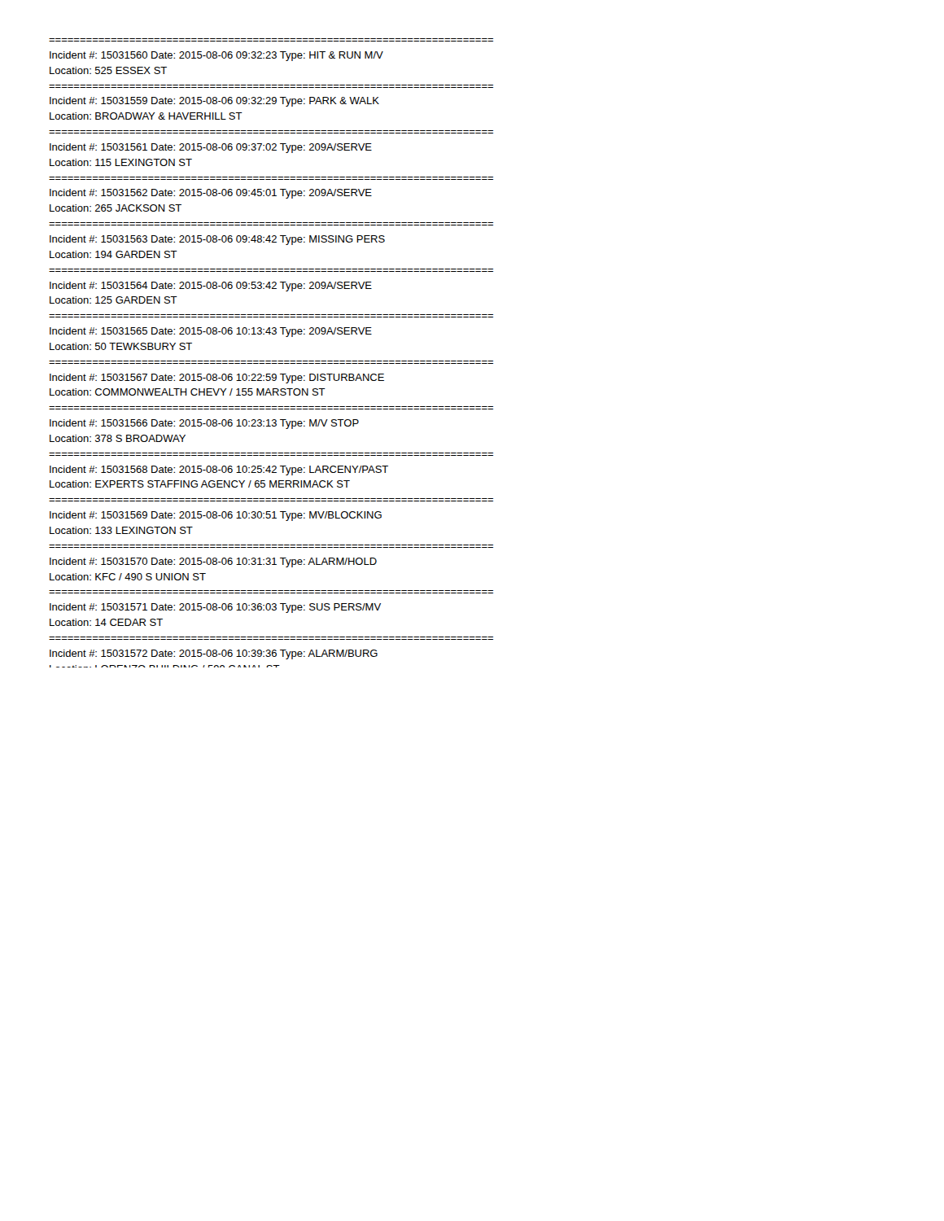========================================================================
Incident #: 15031560 Date: 2015-08-06 09:32:23 Type: HIT & RUN M/V
Location: 525 ESSEX ST
========================================================================
Incident #: 15031559 Date: 2015-08-06 09:32:29 Type: PARK & WALK
Location: BROADWAY & HAVERHILL ST
========================================================================
Incident #: 15031561 Date: 2015-08-06 09:37:02 Type: 209A/SERVE
Location: 115 LEXINGTON ST
========================================================================
Incident #: 15031562 Date: 2015-08-06 09:45:01 Type: 209A/SERVE
Location: 265 JACKSON ST
========================================================================
Incident #: 15031563 Date: 2015-08-06 09:48:42 Type: MISSING PERS
Location: 194 GARDEN ST
========================================================================
Incident #: 15031564 Date: 2015-08-06 09:53:42 Type: 209A/SERVE
Location: 125 GARDEN ST
========================================================================
Incident #: 15031565 Date: 2015-08-06 10:13:43 Type: 209A/SERVE
Location: 50 TEWKSBURY ST
========================================================================
Incident #: 15031567 Date: 2015-08-06 10:22:59 Type: DISTURBANCE
Location: COMMONWEALTH CHEVY / 155 MARSTON ST
========================================================================
Incident #: 15031566 Date: 2015-08-06 10:23:13 Type: M/V STOP
Location: 378 S BROADWAY
========================================================================
Incident #: 15031568 Date: 2015-08-06 10:25:42 Type: LARCENY/PAST
Location: EXPERTS STAFFING AGENCY / 65 MERRIMACK ST
========================================================================
Incident #: 15031569 Date: 2015-08-06 10:30:51 Type: MV/BLOCKING
Location: 133 LEXINGTON ST
========================================================================
Incident #: 15031570 Date: 2015-08-06 10:31:31 Type: ALARM/HOLD
Location: KFC / 490 S UNION ST
========================================================================
Incident #: 15031571 Date: 2015-08-06 10:36:03 Type: SUS PERS/MV
Location: 14 CEDAR ST
========================================================================
Incident #: 15031572 Date: 2015-08-06 10:39:36 Type: ALARM/BURG
Location: LORENZO BUILDING / 599 CANAL ST